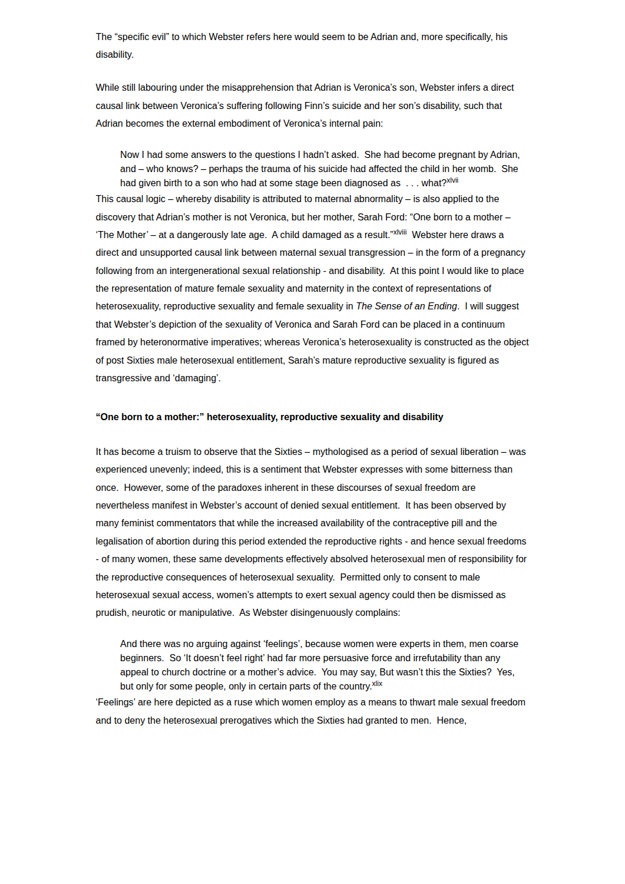The “specific evil” to which Webster refers here would seem to be Adrian and, more specifically, his disability.
While still labouring under the misapprehension that Adrian is Veronica’s son, Webster infers a direct causal link between Veronica’s suffering following Finn’s suicide and her son’s disability, such that Adrian becomes the external embodiment of Veronica’s internal pain:
Now I had some answers to the questions I hadn’t asked. She had become pregnant by Adrian, and – who knows? – perhaps the trauma of his suicide had affected the child in her womb. She had given birth to a son who had at some stage been diagnosed as . . . what?xlvii
This causal logic – whereby disability is attributed to maternal abnormality – is also applied to the discovery that Adrian’s mother is not Veronica, but her mother, Sarah Ford: “One born to a mother – ‘The Mother’ – at a dangerously late age. A child damaged as a result.”xlviii Webster here draws a direct and unsupported causal link between maternal sexual transgression – in the form of a pregnancy following from an intergenerational sexual relationship - and disability. At this point I would like to place the representation of mature female sexuality and maternity in the context of representations of heterosexuality, reproductive sexuality and female sexuality in The Sense of an Ending. I will suggest that Webster’s depiction of the sexuality of Veronica and Sarah Ford can be placed in a continuum framed by heteronormative imperatives; whereas Veronica’s heterosexuality is constructed as the object of post Sixties male heterosexual entitlement, Sarah’s mature reproductive sexuality is figured as transgressive and ‘damaging’.
“One born to a mother:” heterosexuality, reproductive sexuality and disability
It has become a truism to observe that the Sixties – mythologised as a period of sexual liberation – was experienced unevenly; indeed, this is a sentiment that Webster expresses with some bitterness than once. However, some of the paradoxes inherent in these discourses of sexual freedom are nevertheless manifest in Webster’s account of denied sexual entitlement. It has been observed by many feminist commentators that while the increased availability of the contraceptive pill and the legalisation of abortion during this period extended the reproductive rights - and hence sexual freedoms - of many women, these same developments effectively absolved heterosexual men of responsibility for the reproductive consequences of heterosexual sexuality. Permitted only to consent to male heterosexual sexual access, women’s attempts to exert sexual agency could then be dismissed as prudish, neurotic or manipulative. As Webster disingenuously complains:
And there was no arguing against ‘feelings’, because women were experts in them, men coarse beginners. So ‘It doesn’t feel right’ had far more persuasive force and irrefutability than any appeal to church doctrine or a mother’s advice. You may say, But wasn’t this the Sixties? Yes, but only for some people, only in certain parts of the country.xlix
‘Feelings’ are here depicted as a ruse which women employ as a means to thwart male sexual freedom and to deny the heterosexual prerogatives which the Sixties had granted to men. Hence,